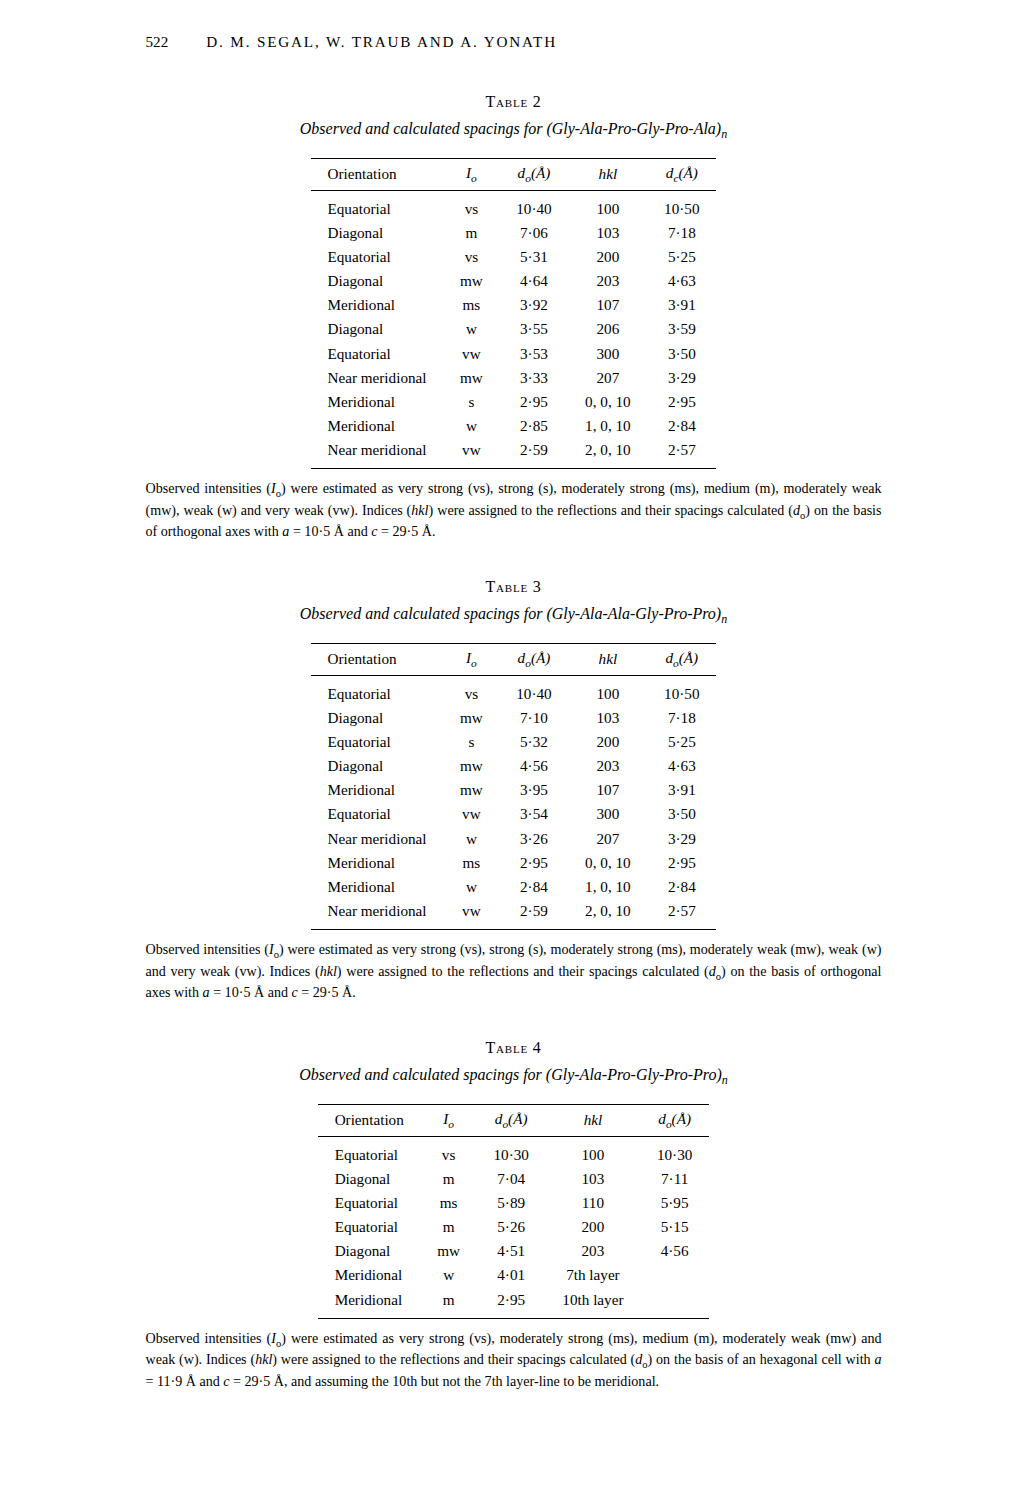522 D. M. Segal, W. Traub and A. Yonath
Table 2
Observed and calculated spacings for (Gly-Ala-Pro-Gly-Pro-Ala)n
| Orientation | I o | d o (Å) | hkl | d c (Å) |
| --- | --- | --- | --- | --- |
| Equatorial | vs | 10·40 | 100 | 10·50 |
| Diagonal | m | 7·06 | 103 | 7·18 |
| Equatorial | vs | 5·31 | 200 | 5·25 |
| Diagonal | mw | 4·64 | 203 | 4·63 |
| Meridional | ms | 3·92 | 107 | 3·91 |
| Diagonal | w | 3·55 | 206 | 3·59 |
| Equatorial | vw | 3·53 | 300 | 3·50 |
| Near meridional | mw | 3·33 | 207 | 3·29 |
| Meridional | s | 2·95 | 0, 0, 10 | 2·95 |
| Meridional | w | 2·85 | 1, 0, 10 | 2·84 |
| Near meridional | vw | 2·59 | 2, 0, 10 | 2·57 |
Observed intensities (Io) were estimated as very strong (vs), strong (s), moderately strong (ms), medium (m), moderately weak (mw), weak (w) and very weak (vw). Indices (hkl) were assigned to the reflections and their spacings calculated (do) on the basis of orthogonal axes with a = 10·5 Å and c = 29·5 Å.
Table 3
Observed and calculated spacings for (Gly-Ala-Ala-Gly-Pro-Pro)n
| Orientation | I o | d o (Å) | hkl | d o (Å) |
| --- | --- | --- | --- | --- |
| Equatorial | vs | 10·40 | 100 | 10·50 |
| Diagonal | mw | 7·10 | 103 | 7·18 |
| Equatorial | s | 5·32 | 200 | 5·25 |
| Diagonal | mw | 4·56 | 203 | 4·63 |
| Meridional | mw | 3·95 | 107 | 3·91 |
| Equatorial | vw | 3·54 | 300 | 3·50 |
| Near meridional | w | 3·26 | 207 | 3·29 |
| Meridional | ms | 2·95 | 0, 0, 10 | 2·95 |
| Meridional | w | 2·84 | 1, 0, 10 | 2·84 |
| Near meridional | vw | 2·59 | 2, 0, 10 | 2·57 |
Observed intensities (Io) were estimated as very strong (vs), strong (s), moderately strong (ms), moderately weak (mw), weak (w) and very weak (vw). Indices (hkl) were assigned to the reflections and their spacings calculated (do) on the basis of orthogonal axes with a = 10·5 Å and c = 29·5 Å.
Table 4
Observed and calculated spacings for (Gly-Ala-Pro-Gly-Pro-Pro)n
| Orientation | I o | d o (Å) | hkl | d o (Å) |
| --- | --- | --- | --- | --- |
| Equatorial | vs | 10·30 | 100 | 10·30 |
| Diagonal | m | 7·04 | 103 | 7·11 |
| Equatorial | ms | 5·89 | 110 | 5·95 |
| Equatorial | m | 5·26 | 200 | 5·15 |
| Diagonal | mw | 4·51 | 203 | 4·56 |
| Meridional | w | 4·01 | 7th layer | |
| Meridional | m | 2·95 | 10th layer | |
Observed intensities (Io) were estimated as very strong (vs), moderately strong (ms), medium (m), moderately weak (mw) and weak (w). Indices (hkl) were assigned to the reflections and their spacings calculated (do) on the basis of an hexagonal cell with a = 11·9 Å and c = 29·5 Å, and assuming the 10th but not the 7th layer-line to be meridional.